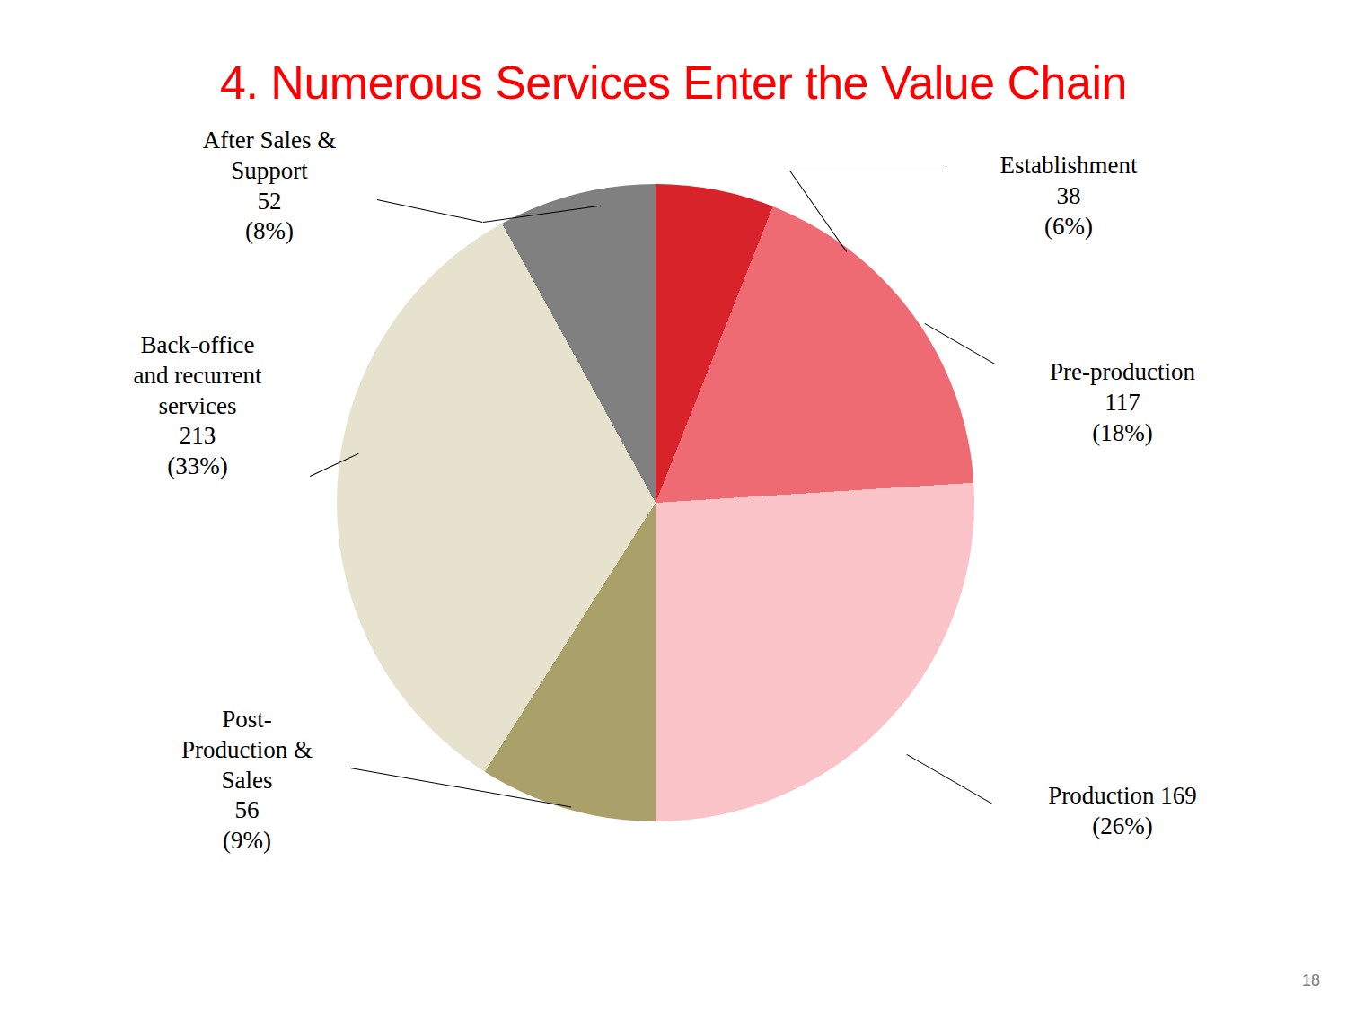4. Numerous Services Enter the Value Chain
After Sales &
Support
52
(8%)
Establishment
38
(6%)
Back-office
and recurrent
services
213
(33%)
Pre-production
117
(18%)
Post-
Production &
Sales
56
(9%)
Production 169
(26%)
18